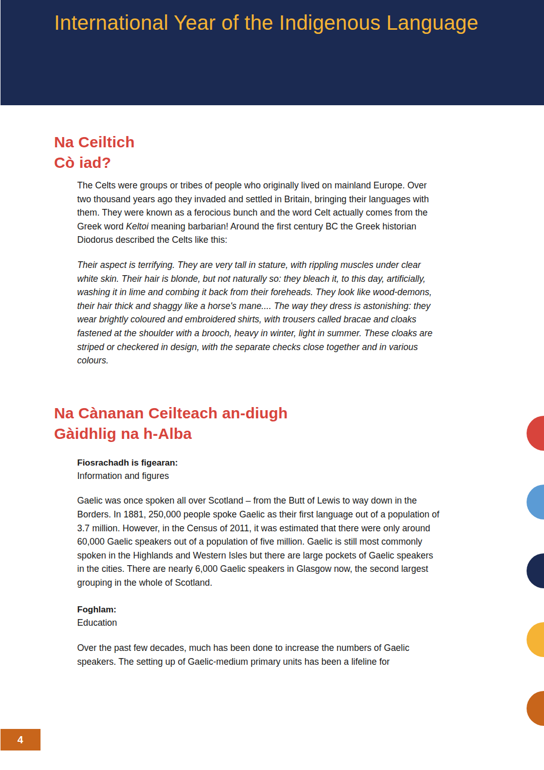International Year of the Indigenous Language
Na Ceiltich
Cò iad?
The Celts were groups or tribes of people who originally lived on mainland Europe. Over two thousand years ago they invaded and settled in Britain, bringing their languages with them. They were known as a ferocious bunch and the word Celt actually comes from the Greek word Keltoi meaning barbarian! Around the first century BC the Greek historian Diodorus described the Celts like this:
Their aspect is terrifying. They are very tall in stature, with rippling muscles under clear white skin. Their hair is blonde, but not naturally so: they bleach it, to this day, artificially, washing it in lime and combing it back from their foreheads. They look like wood-demons, their hair thick and shaggy like a horse's mane.... The way they dress is astonishing: they wear brightly coloured and embroidered shirts, with trousers called bracae and cloaks fastened at the shoulder with a brooch, heavy in winter, light in summer. These cloaks are striped or checkered in design, with the separate checks close together and in various colours.
Na Cànanan Ceilteach an-diugh
Gàidhlig na h-Alba
Fiosrachadh is figearan:
Information and figures
Gaelic was once spoken all over Scotland – from the Butt of Lewis to way down in the Borders. In 1881, 250,000 people spoke Gaelic as their first language out of a population of 3.7 million. However, in the Census of 2011, it was estimated that there were only around 60,000 Gaelic speakers out of a population of five million. Gaelic is still most commonly spoken in the Highlands and Western Isles but there are large pockets of Gaelic speakers in the cities. There are nearly 6,000 Gaelic speakers in Glasgow now, the second largest grouping in the whole of Scotland.
Foghlam:
Education
Over the past few decades, much has been done to increase the numbers of Gaelic speakers. The setting up of Gaelic-medium primary units has been a lifeline for
4